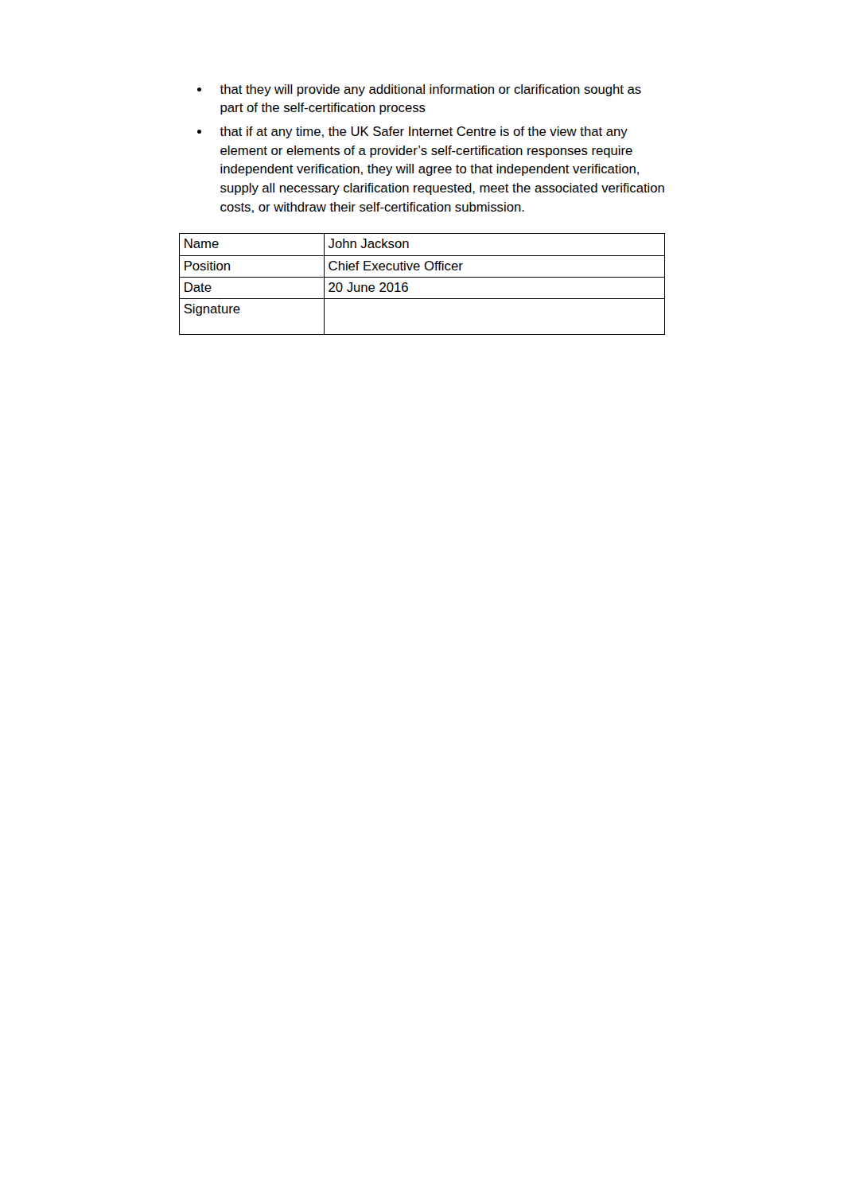that they will provide any additional information or clarification sought as part of the self-certification process
that if at any time, the UK Safer Internet Centre is of the view that any element or elements of a provider’s self-certification responses require independent verification, they will agree to that independent verification, supply all necessary clarification requested, meet the associated verification costs, or withdraw their self-certification submission.
| Name | John Jackson |
| Position | Chief Executive Officer |
| Date | 20 June 2016 |
| Signature | |